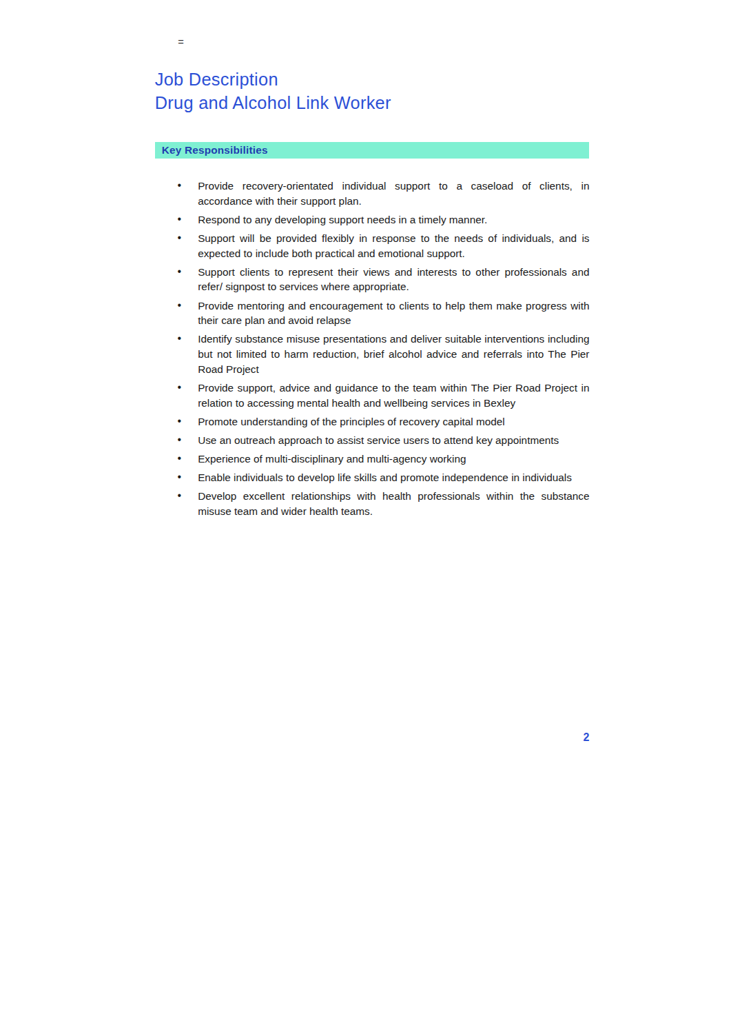=
Job DescriptionDrug and Alcohol Link Worker
Key Responsibilities
Provide recovery-orientated individual support to a caseload of clients, in accordance with their support plan.
Respond to any developing support needs in a timely manner.
Support will be provided flexibly in response to the needs of individuals, and is expected to include both practical and emotional support.
Support clients to represent their views and interests to other professionals and refer/ signpost to services where appropriate.
Provide mentoring and encouragement to clients to help them make progress with their care plan and avoid relapse
Identify substance misuse presentations and deliver suitable interventions including but not limited to harm reduction, brief alcohol advice and referrals into The Pier Road Project
Provide support, advice and guidance to the team within The Pier Road Project in relation to accessing mental health and wellbeing services in Bexley
Promote understanding of the principles of recovery capital model
Use an outreach approach to assist service users to attend key appointments
Experience of multi-disciplinary and multi-agency working
Enable individuals to develop life skills and promote independence in individuals
Develop excellent relationships with health professionals within the substance misuse team and wider health teams.
2